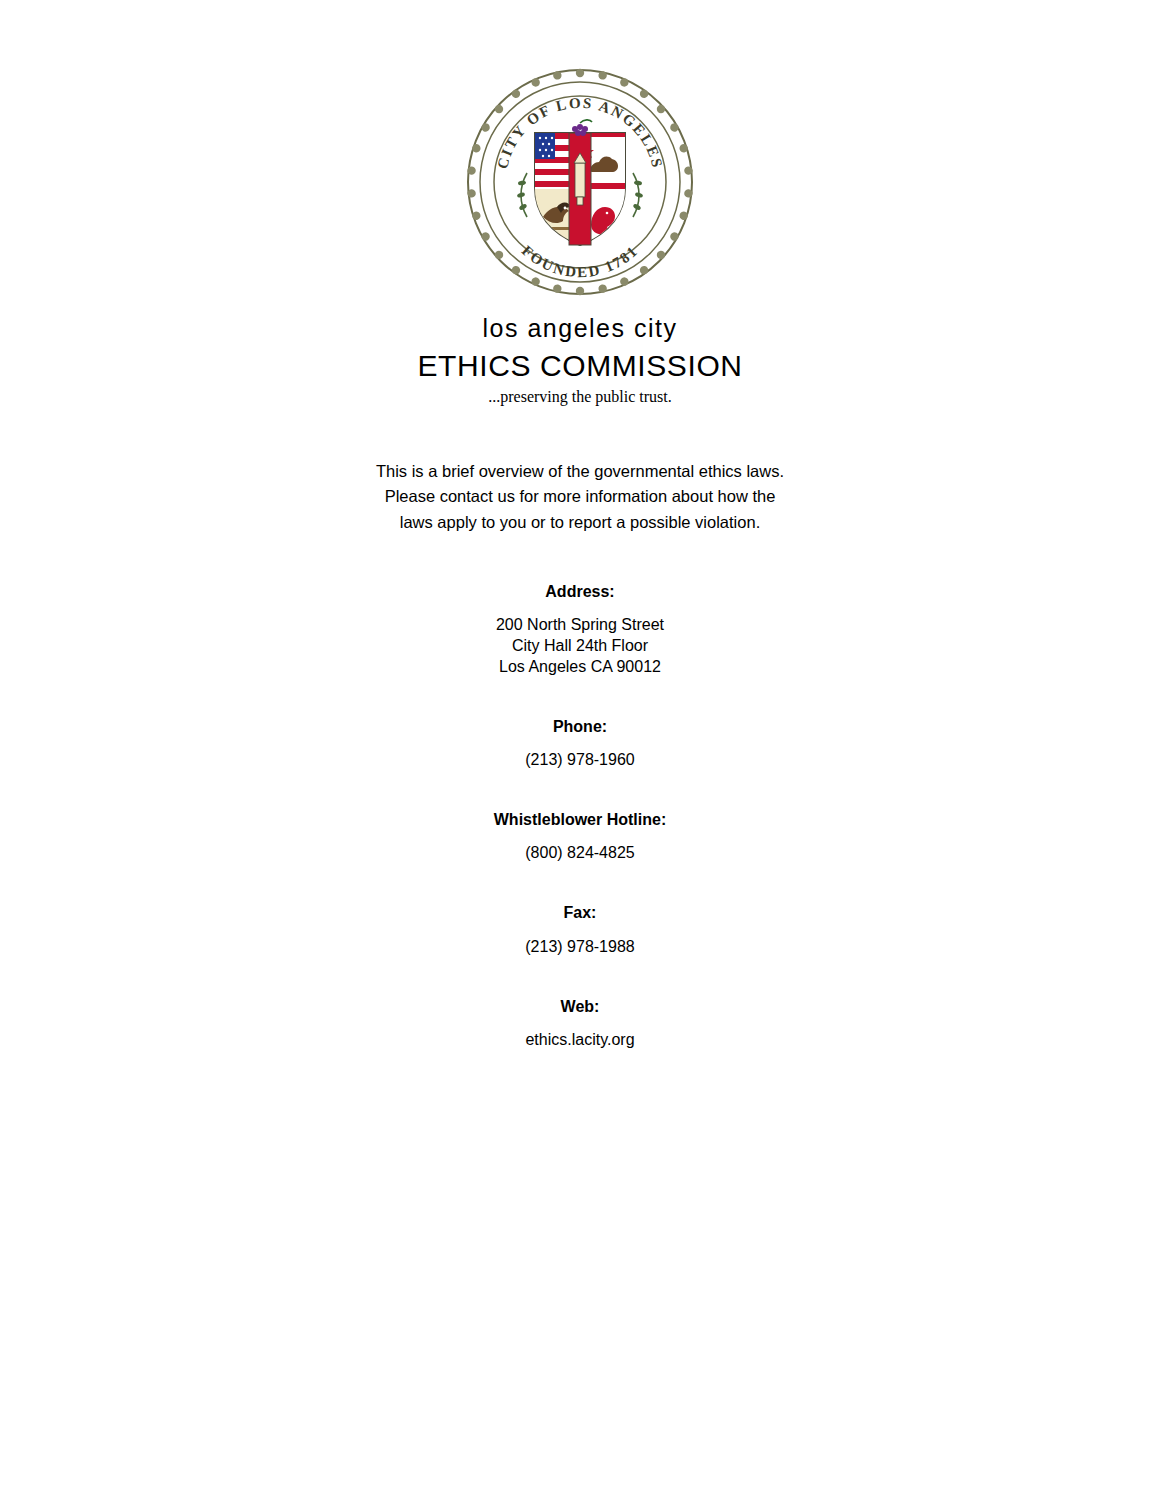CITY OF LOS ANGELES FOUNDED 1781
los angeles city
ETHICS COMMISSION
...preserving the public trust.
This is a brief overview of the governmental ethics laws.
Please contact us for more information about how the
laws apply to you or to report a possible violation.
Address:
200 North Spring Street
City Hall 24th Floor
Los Angeles CA 90012
Phone:
(213) 978-1960
Whistleblower Hotline:
(800) 824-4825
Fax:
(213) 978-1988
Web:
ethics.lacity.org